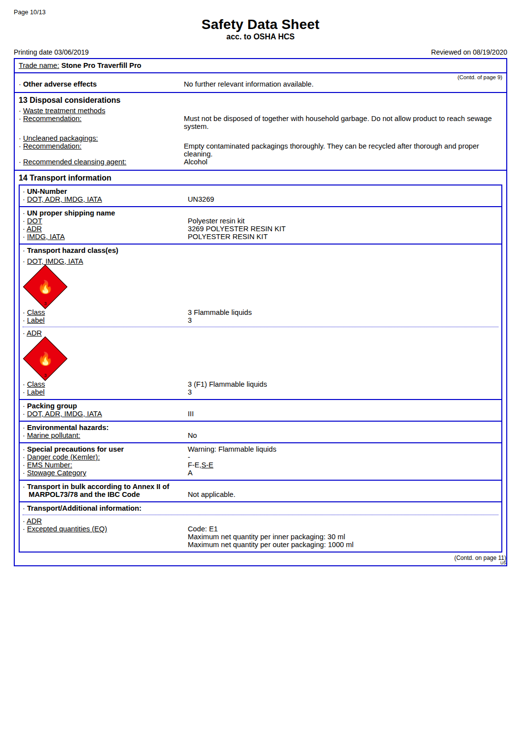Page 10/13
Safety Data Sheet
acc. to OSHA HCS
Printing date 03/06/2019 Reviewed on 08/19/2020
Trade name: Stone Pro Traverfill Pro
(Contd. of page 9)
· Other adverse effects
No further relevant information available.
13 Disposal considerations
· Waste treatment methods
· Recommendation:
Must not be disposed of together with household garbage. Do not allow product to reach sewage system.
· Uncleaned packagings:
· Recommendation:
Empty contaminated packagings thoroughly. They can be recycled after thorough and proper cleaning.
· Recommended cleansing agent:
Alcohol
14 Transport information
· UN-Number
· DOT, ADR, IMDG, IATA
UN3269
· UN proper shipping name
· DOT
Polyester resin kit
· ADR
3269 POLYESTER RESIN KIT
· IMDG, IATA
POLYESTER RESIN KIT
· Transport hazard class(es)
· DOT, IMDG, IATA
🔥3
· Class
3 Flammable liquids
· Label
3
· ADR
🔥3
· Class
3 (F1) Flammable liquids
· Label
3
· Packing group
· DOT, ADR, IMDG, IATA
III
· Environmental hazards:
· Marine pollutant:
No
· Special precautions for user
Warning: Flammable liquids
· Danger code (Kemler):
-
· EMS Number:
F-E,S-E
· Stowage Category
A
· Transport in bulk according to Annex II of
MARPOL73/78 and the IBC Code
Not applicable.
· Transport/Additional information:
· ADR
· Excepted quantities (EQ)
Code: E1
Maximum net quantity per inner packaging: 30 ml
Maximum net quantity per outer packaging: 1000 ml
(Contd. on page 11)US